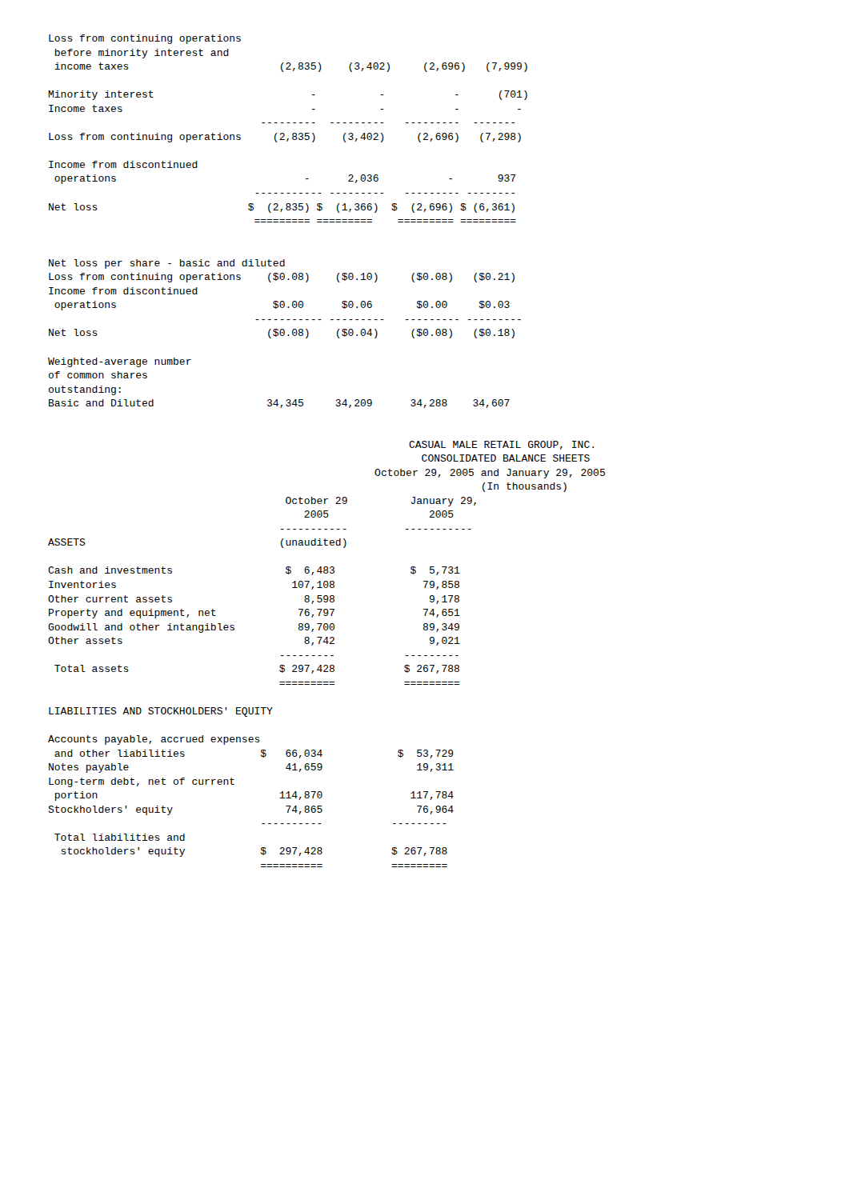Loss from continuing operations
 before minority interest and
 income taxes                        (2,835)    (3,402)     (2,696)   (7,999)

Minority interest                         -          -           -      (701)
Income taxes                              -          -           -         -
                                  ---------  ---------   ---------  -------
Loss from continuing operations     (2,835)    (3,402)     (2,696)   (7,298)

Income from discontinued
 operations                              -      2,036           -       937
                                 ----------- ---------   --------- --------
Net loss                        $  (2,835) $  (1,366)  $  (2,696) $ (6,361)
                                 ========= =========    ========= =========


Net loss per share - basic and diluted
Loss from continuing operations    ($0.08)    ($0.10)     ($0.08)   ($0.21)
Income from discontinued
 operations                         $0.00      $0.06       $0.00     $0.03
                                 ----------- ---------   --------- ---------
Net loss                           ($0.08)    ($0.04)     ($0.08)   ($0.18)

Weighted-average number
of common shares
outstanding:
Basic and Diluted                  34,345     34,209      34,288    34,607
                         CASUAL MALE RETAIL GROUP, INC.
                          CONSOLIDATED BALANCE SHEETS
                     October 29, 2005 and January 29, 2005
                                (In thousands)
                                      October 29          January 29,
                                         2005                2005
                                     -----------         -----------
ASSETS                               (unaudited)

Cash and investments                  $  6,483            $  5,731
Inventories                            107,108              79,858
Other current assets                     8,598               9,178
Property and equipment, net             76,797              74,651
Goodwill and other intangibles          89,700              89,349
Other assets                             8,742               9,021
                                     ---------           ---------
 Total assets                        $ 297,428           $ 267,788
                                     =========           =========

LIABILITIES AND STOCKHOLDERS' EQUITY

Accounts payable, accrued expenses
 and other liabilities            $   66,034            $  53,729
Notes payable                         41,659               19,311
Long-term debt, net of current
 portion                             114,870              117,784
Stockholders' equity                  74,865               76,964
                                  ----------           ---------
 Total liabilities and
  stockholders' equity            $  297,428           $ 267,788
                                  ==========           =========